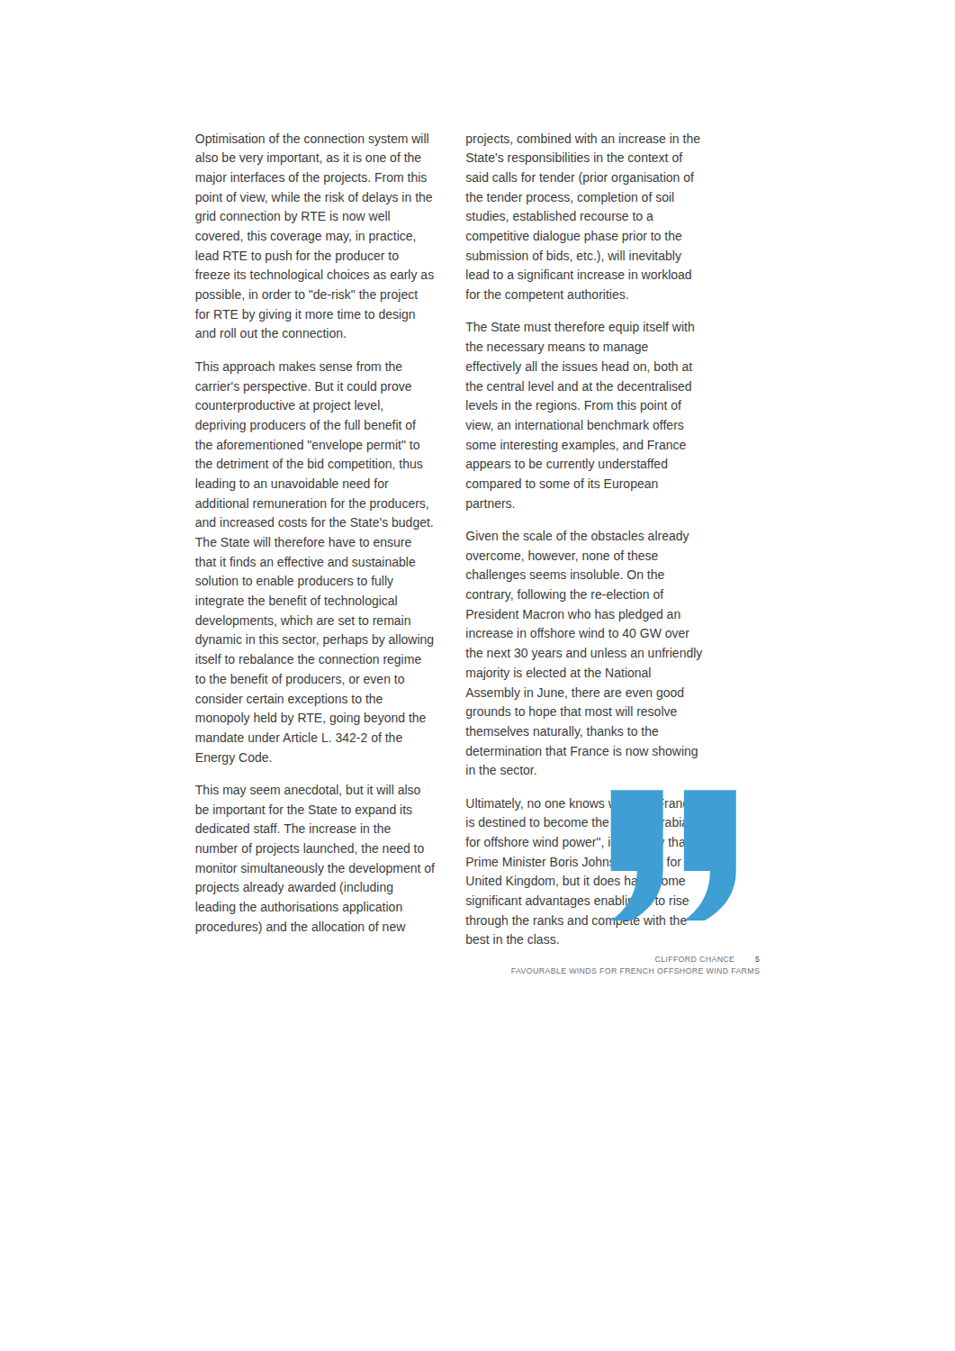Optimisation of the connection system will also be very important, as it is one of the major interfaces of the projects. From this point of view, while the risk of delays in the grid connection by RTE is now well covered, this coverage may, in practice, lead RTE to push for the producer to freeze its technological choices as early as possible, in order to "de-risk" the project for RTE by giving it more time to design and roll out the connection.
This approach makes sense from the carrier's perspective. But it could prove counterproductive at project level, depriving producers of the full benefit of the aforementioned "envelope permit" to the detriment of the bid competition, thus leading to an unavoidable need for additional remuneration for the producers, and increased costs for the State's budget. The State will therefore have to ensure that it finds an effective and sustainable solution to enable producers to fully integrate the benefit of technological developments, which are set to remain dynamic in this sector, perhaps by allowing itself to rebalance the connection regime to the benefit of producers, or even to consider certain exceptions to the monopoly held by RTE, going beyond the mandate under Article L. 342-2 of the Energy Code.
This may seem anecdotal, but it will also be important for the State to expand its dedicated staff. The increase in the number of projects launched, the need to monitor simultaneously the development of projects already awarded (including leading the authorisations application procedures) and the allocation of new projects, combined with an increase in the State's responsibilities in the context of said calls for tender (prior organisation of the tender process, completion of soil studies, established recourse to a competitive dialogue phase prior to the submission of bids, etc.), will inevitably lead to a significant increase in workload for the competent authorities.
The State must therefore equip itself with the necessary means to manage effectively all the issues head on, both at the central level and at the decentralised levels in the regions. From this point of view, an international benchmark offers some interesting examples, and France appears to be currently understaffed compared to some of its European partners.
Given the scale of the obstacles already overcome, however, none of these challenges seems insoluble. On the contrary, following the re-election of President Macron who has pledged an increase in offshore wind to 40 GW over the next 30 years and unless an unfriendly majority is elected at the National Assembly in June, there are even good grounds to hope that most will resolve themselves naturally, thanks to the determination that France is now showing in the sector.
Ultimately, no one knows whether France is destined to become the "Saudi Arabia for offshore wind power", in the way that Prime Minister Boris Johnson plans for the United Kingdom, but it does have some significant advantages enabling it to rise through the ranks and compete with the best in the class.
Clifford Chance 5
Favourable winds for French offshore wind farms